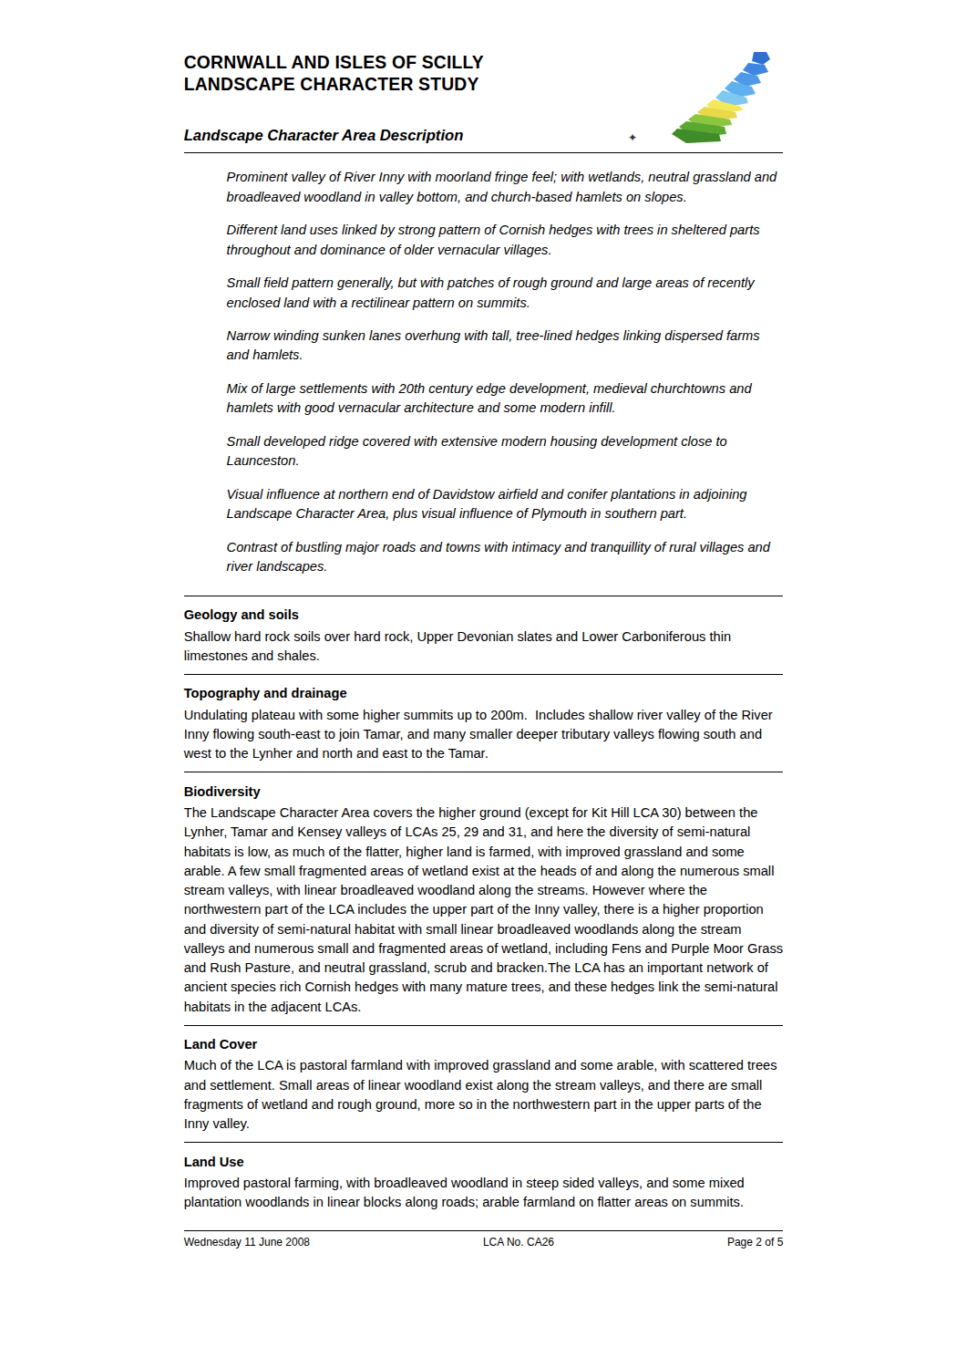CORNWALL AND ISLES OF SCILLY
LANDSCAPE CHARACTER STUDY
Landscape Character Area Description
✦
Prominent valley of River Inny with moorland fringe feel; with wetlands, neutral grassland and broadleaved woodland in valley bottom, and church-based hamlets on slopes.
Different land uses linked by strong pattern of Cornish hedges with trees in sheltered parts throughout and dominance of older vernacular villages.
Small field pattern generally, but with patches of rough ground and large areas of recently enclosed land with a rectilinear pattern on summits.
Narrow winding sunken lanes overhung with tall, tree-lined hedges linking dispersed farms and hamlets.
Mix of large settlements with 20th century edge development, medieval churchtowns and hamlets with good vernacular architecture and some modern infill.
Small developed ridge covered with extensive modern housing development close to Launceston.
Visual influence at northern end of Davidstow airfield and conifer plantations in adjoining Landscape Character Area, plus visual influence of Plymouth in southern part.
Contrast of bustling major roads and towns with intimacy and tranquillity of rural villages and river landscapes.
Geology and soils
Shallow hard rock soils over hard rock, Upper Devonian slates and Lower Carboniferous thin limestones and shales.
Topography and drainage
Undulating plateau with some higher summits up to 200m. Includes shallow river valley of the River Inny flowing south-east to join Tamar, and many smaller deeper tributary valleys flowing south and west to the Lynher and north and east to the Tamar.
Biodiversity
The Landscape Character Area covers the higher ground (except for Kit Hill LCA 30) between the Lynher, Tamar and Kensey valleys of LCAs 25, 29 and 31, and here the diversity of semi-natural habitats is low, as much of the flatter, higher land is farmed, with improved grassland and some arable. A few small fragmented areas of wetland exist at the heads of and along the numerous small stream valleys, with linear broadleaved woodland along the streams. However where the northwestern part of the LCA includes the upper part of the Inny valley, there is a higher proportion and diversity of semi-natural habitat with small linear broadleaved woodlands along the stream valleys and numerous small and fragmented areas of wetland, including Fens and Purple Moor Grass and Rush Pasture, and neutral grassland, scrub and bracken.The LCA has an important network of ancient species rich Cornish hedges with many mature trees, and these hedges link the semi-natural habitats in the adjacent LCAs.
Land Cover
Much of the LCA is pastoral farmland with improved grassland and some arable, with scattered trees and settlement. Small areas of linear woodland exist along the stream valleys, and there are small fragments of wetland and rough ground, more so in the northwestern part in the upper parts of the Inny valley.
Land Use
Improved pastoral farming, with broadleaved woodland in steep sided valleys, and some mixed plantation woodlands in linear blocks along roads; arable farmland on flatter areas on summits.
Wednesday 11 June 2008
LCA No. CA26
Page 2 of 5